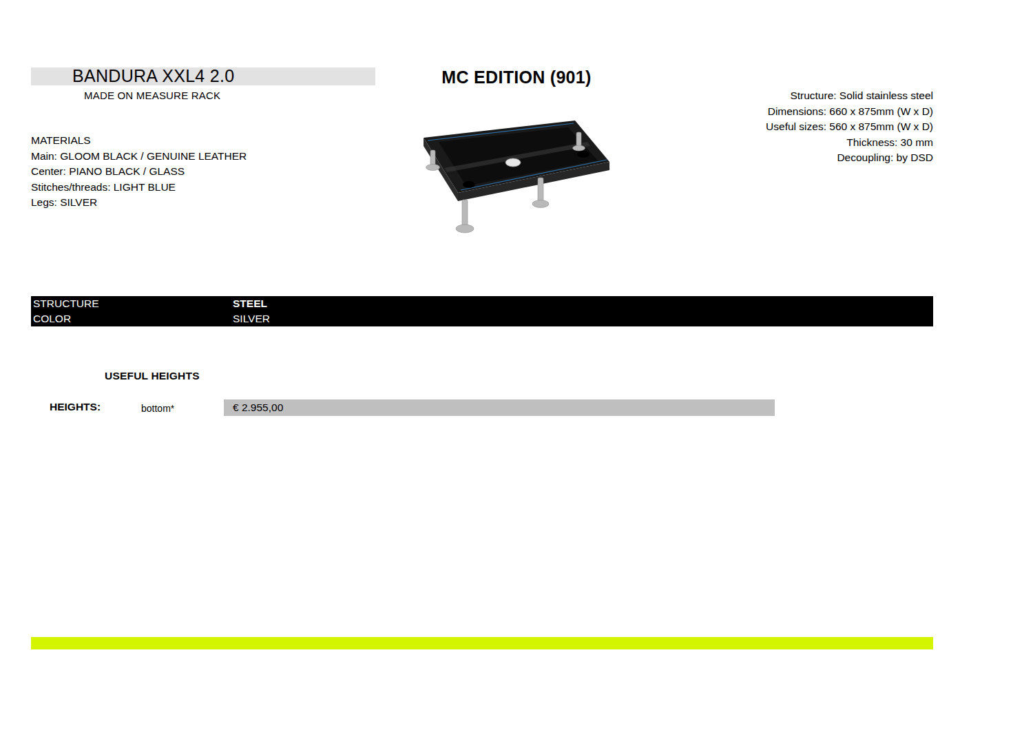BANDURA XXL4 2.0
MADE ON MEASURE RACK
MC EDITION (901)
MATERIALS
Main: GLOOM BLACK / GENUINE LEATHER
Center: PIANO BLACK / GLASS
Stitches/threads: LIGHT BLUE
Legs: SILVER
Structure: Solid stainless steel
Dimensions: 660 x 875mm (W x D)
Useful sizes: 560 x 875mm (W x D)
Thickness: 30 mm
Decoupling: by DSD
STRUCTURE STEEL
COLOR SILVER
USEFUL HEIGHTS
HEIGHTS:
bottom*
€ 2.955,00